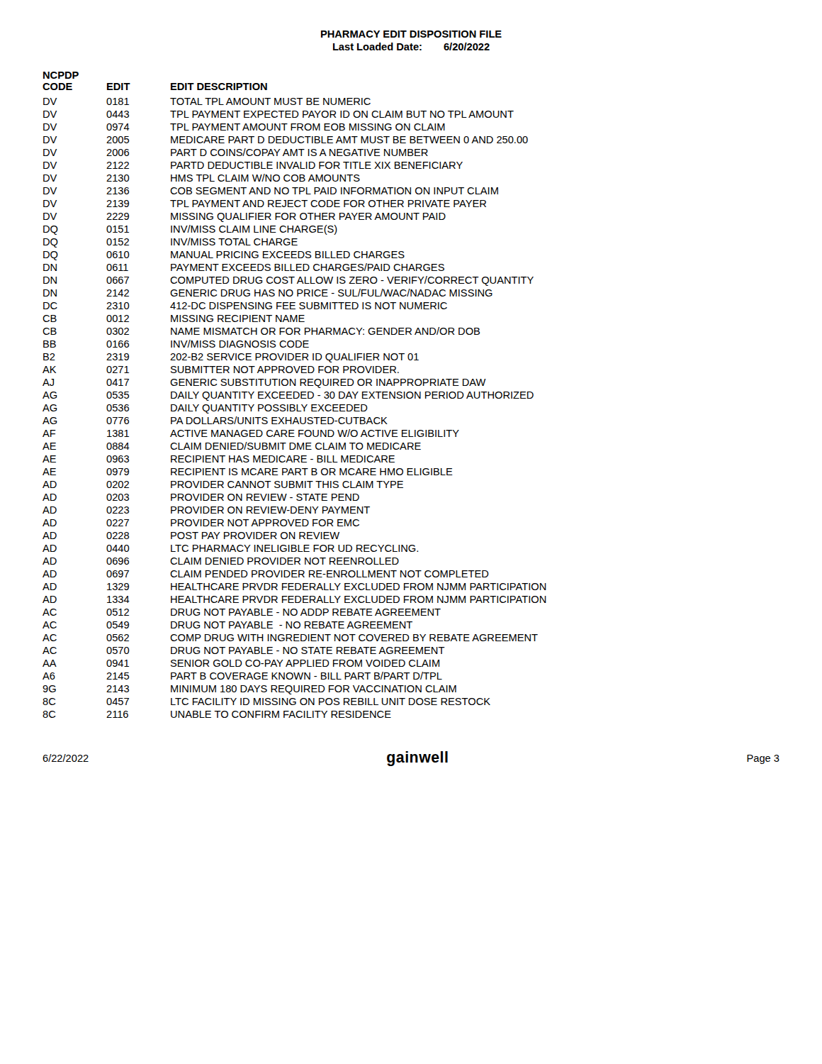PHARMACY EDIT DISPOSITION FILE
Last Loaded Date: 6/20/2022
| NCPDP CODE | EDIT | EDIT DESCRIPTION |
| --- | --- | --- |
| DV | 0181 | TOTAL TPL AMOUNT MUST BE NUMERIC |
| DV | 0443 | TPL PAYMENT EXPECTED PAYOR ID ON CLAIM BUT NO TPL AMOUNT |
| DV | 0974 | TPL PAYMENT AMOUNT FROM EOB MISSING ON CLAIM |
| DV | 2005 | MEDICARE PART D DEDUCTIBLE AMT MUST BE BETWEEN 0 AND 250.00 |
| DV | 2006 | PART D COINS/COPAY AMT IS A NEGATIVE NUMBER |
| DV | 2122 | PARTD DEDUCTIBLE INVALID FOR TITLE XIX BENEFICIARY |
| DV | 2130 | HMS TPL CLAIM W/NO COB AMOUNTS |
| DV | 2136 | COB SEGMENT AND NO TPL PAID INFORMATION ON INPUT CLAIM |
| DV | 2139 | TPL PAYMENT AND REJECT CODE FOR OTHER PRIVATE PAYER |
| DV | 2229 | MISSING QUALIFIER FOR OTHER PAYER AMOUNT PAID |
| DQ | 0151 | INV/MISS CLAIM LINE CHARGE(S) |
| DQ | 0152 | INV/MISS TOTAL CHARGE |
| DQ | 0610 | MANUAL PRICING EXCEEDS BILLED CHARGES |
| DN | 0611 | PAYMENT EXCEEDS BILLED CHARGES/PAID CHARGES |
| DN | 0667 | COMPUTED DRUG COST ALLOW IS ZERO - VERIFY/CORRECT QUANTITY |
| DN | 2142 | GENERIC DRUG HAS NO PRICE - SUL/FUL/WAC/NADAC MISSING |
| DC | 2310 | 412-DC DISPENSING FEE SUBMITTED IS NOT NUMERIC |
| CB | 0012 | MISSING RECIPIENT NAME |
| CB | 0302 | NAME MISMATCH OR FOR PHARMACY: GENDER AND/OR DOB |
| BB | 0166 | INV/MISS DIAGNOSIS CODE |
| B2 | 2319 | 202-B2 SERVICE PROVIDER ID QUALIFIER NOT 01 |
| AK | 0271 | SUBMITTER NOT APPROVED FOR PROVIDER. |
| AJ | 0417 | GENERIC SUBSTITUTION REQUIRED OR INAPPROPRIATE DAW |
| AG | 0535 | DAILY QUANTITY EXCEEDED - 30 DAY EXTENSION PERIOD AUTHORIZED |
| AG | 0536 | DAILY QUANTITY POSSIBLY EXCEEDED |
| AG | 0776 | PA DOLLARS/UNITS EXHAUSTED-CUTBACK |
| AF | 1381 | ACTIVE MANAGED CARE FOUND W/O ACTIVE ELIGIBILITY |
| AE | 0884 | CLAIM DENIED/SUBMIT DME CLAIM TO MEDICARE |
| AE | 0963 | RECIPIENT HAS MEDICARE - BILL MEDICARE |
| AE | 0979 | RECIPIENT IS MCARE PART B OR MCARE HMO ELIGIBLE |
| AD | 0202 | PROVIDER CANNOT SUBMIT THIS CLAIM TYPE |
| AD | 0203 | PROVIDER ON REVIEW - STATE PEND |
| AD | 0223 | PROVIDER ON REVIEW-DENY PAYMENT |
| AD | 0227 | PROVIDER NOT APPROVED FOR EMC |
| AD | 0228 | POST PAY PROVIDER ON REVIEW |
| AD | 0440 | LTC PHARMACY INELIGIBLE FOR UD RECYCLING. |
| AD | 0696 | CLAIM DENIED PROVIDER NOT REENROLLED |
| AD | 0697 | CLAIM PENDED PROVIDER RE-ENROLLMENT NOT COMPLETED |
| AD | 1329 | HEALTHCARE PRVDR FEDERALLY EXCLUDED FROM NJMM PARTICIPATION |
| AD | 1334 | HEALTHCARE PRVDR FEDERALLY EXCLUDED FROM NJMM PARTICIPATION |
| AC | 0512 | DRUG NOT PAYABLE - NO ADDP REBATE AGREEMENT |
| AC | 0549 | DRUG NOT PAYABLE - NO REBATE AGREEMENT |
| AC | 0562 | COMP DRUG WITH INGREDIENT NOT COVERED BY REBATE AGREEMENT |
| AC | 0570 | DRUG NOT PAYABLE - NO STATE REBATE AGREEMENT |
| AA | 0941 | SENIOR GOLD CO-PAY APPLIED FROM VOIDED CLAIM |
| A6 | 2145 | PART B COVERAGE KNOWN - BILL PART B/PART D/TPL |
| 9G | 2143 | MINIMUM 180 DAYS REQUIRED FOR VACCINATION CLAIM |
| 8C | 0457 | LTC FACILITY ID MISSING ON POS REBILL UNIT DOSE RESTOCK |
| 8C | 2116 | UNABLE TO CONFIRM FACILITY RESIDENCE |
6/22/2022
gainwell
Page 3